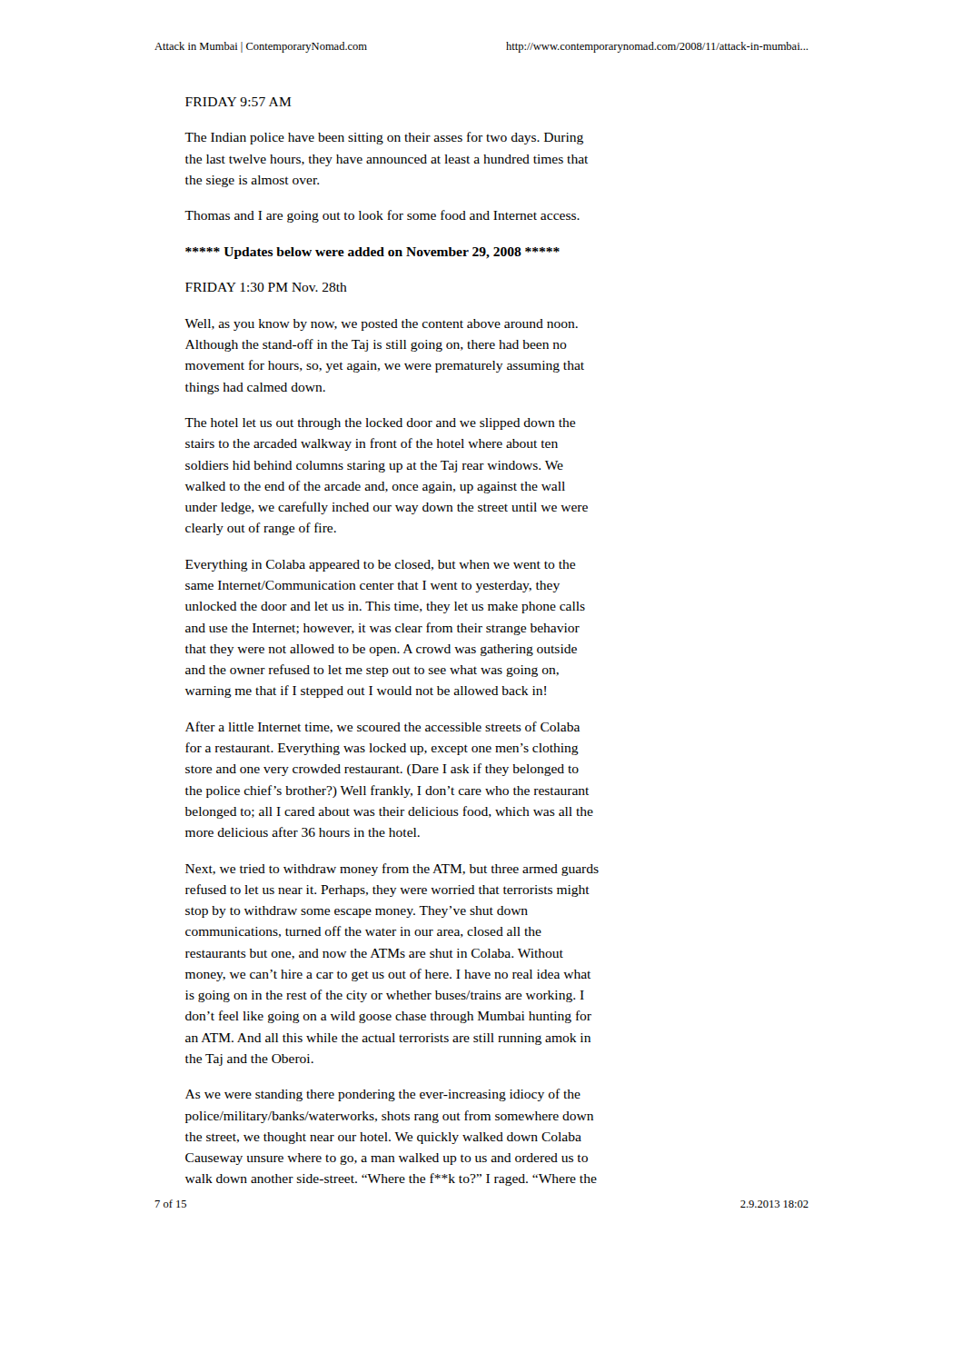Attack in Mumbai | ContemporaryNomad.com
http://www.contemporarynomad.com/2008/11/attack-in-mumbai...
FRIDAY 9:57 AM
The Indian police have been sitting on their asses for two days. During the last twelve hours, they have announced at least a hundred times that the siege is almost over.
Thomas and I are going out to look for some food and Internet access.
***** Updates below were added on November 29, 2008 *****
FRIDAY 1:30 PM Nov. 28th
Well, as you know by now, we posted the content above around noon. Although the stand-off in the Taj is still going on, there had been no movement for hours, so, yet again, we were prematurely assuming that things had calmed down.
The hotel let us out through the locked door and we slipped down the stairs to the arcaded walkway in front of the hotel where about ten soldiers hid behind columns staring up at the Taj rear windows. We walked to the end of the arcade and, once again, up against the wall under ledge, we carefully inched our way down the street until we were clearly out of range of fire.
Everything in Colaba appeared to be closed, but when we went to the same Internet/Communication center that I went to yesterday, they unlocked the door and let us in. This time, they let us make phone calls and use the Internet; however, it was clear from their strange behavior that they were not allowed to be open. A crowd was gathering outside and the owner refused to let me step out to see what was going on, warning me that if I stepped out I would not be allowed back in!
After a little Internet time, we scoured the accessible streets of Colaba for a restaurant. Everything was locked up, except one men’s clothing store and one very crowded restaurant. (Dare I ask if they belonged to the police chief’s brother?) Well frankly, I don’t care who the restaurant belonged to; all I cared about was their delicious food, which was all the more delicious after 36 hours in the hotel.
Next, we tried to withdraw money from the ATM, but three armed guards refused to let us near it. Perhaps, they were worried that terrorists might stop by to withdraw some escape money. They’ve shut down communications, turned off the water in our area, closed all the restaurants but one, and now the ATMs are shut in Colaba. Without money, we can’t hire a car to get us out of here. I have no real idea what is going on in the rest of the city or whether buses/trains are working. I don’t feel like going on a wild goose chase through Mumbai hunting for an ATM. And all this while the actual terrorists are still running amok in the Taj and the Oberoi.
As we were standing there pondering the ever-increasing idiocy of the police/military/banks/waterworks, shots rang out from somewhere down the street, we thought near our hotel. We quickly walked down Colaba Causeway unsure where to go, a man walked up to us and ordered us to walk down another side-street. “Where the f**k to?” I raged. “Where the
7 of 15
2.9.2013 18:02